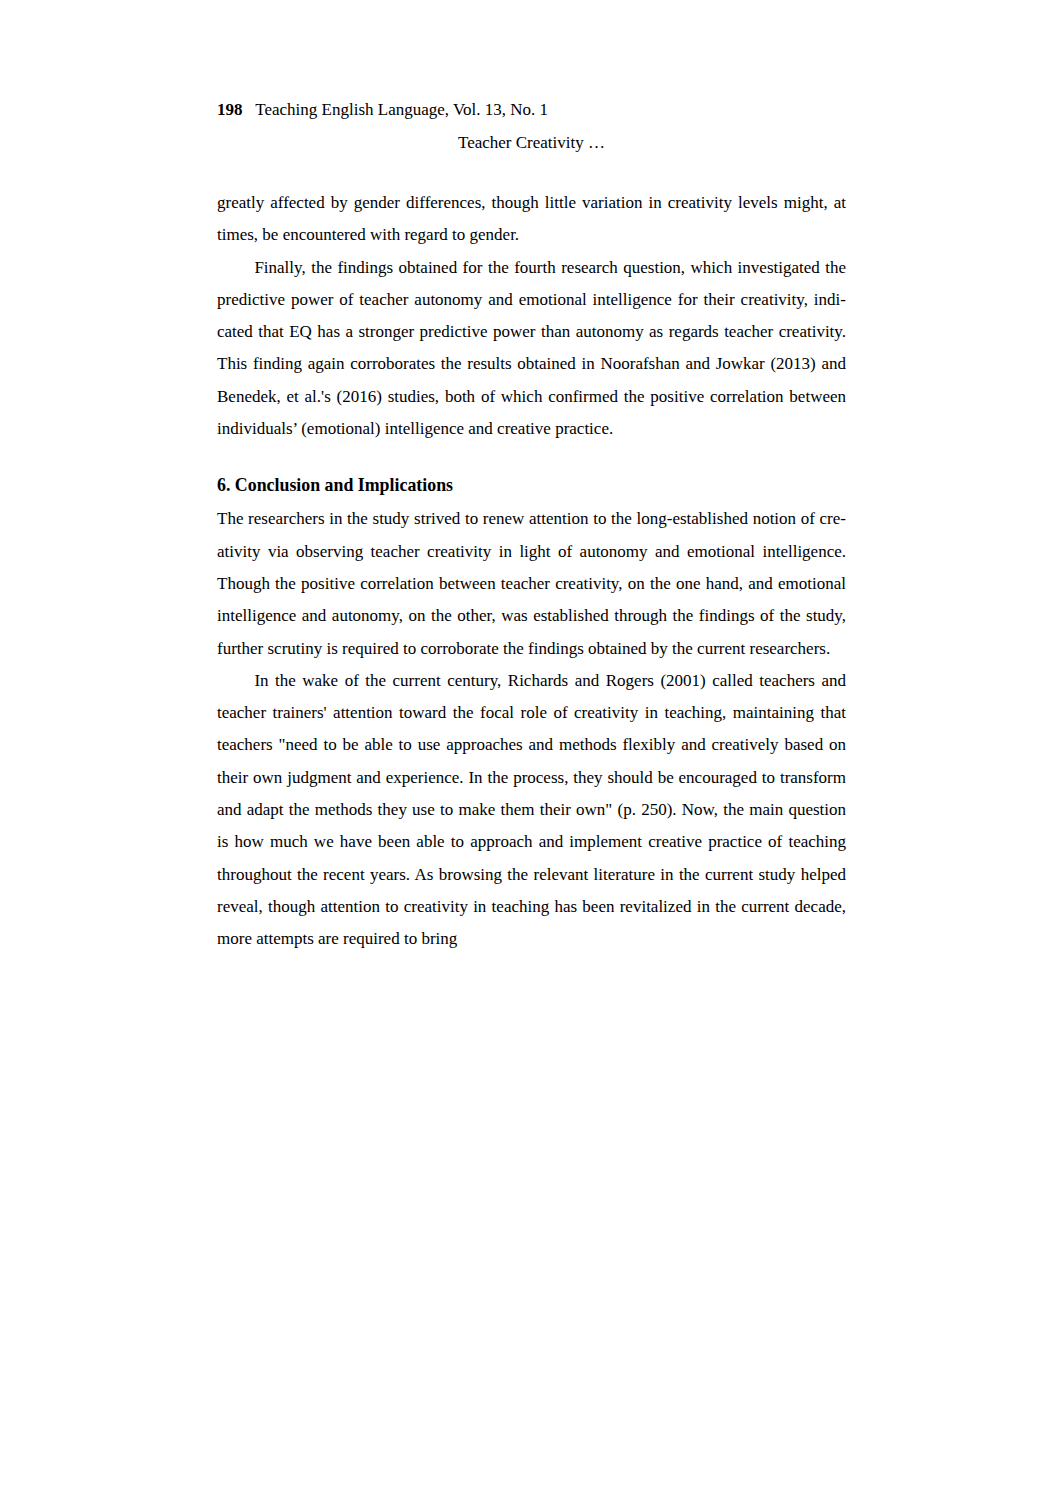198 Teaching English Language, Vol. 13, No. 1
Teacher Creativity …
greatly affected by gender differences, though little variation in creativity levels might, at times, be encountered with regard to gender.
Finally, the findings obtained for the fourth research question, which investigated the predictive power of teacher autonomy and emotional intelligence for their creativity, indicated that EQ has a stronger predictive power than autonomy as regards teacher creativity. This finding again corroborates the results obtained in Noorafshan and Jowkar (2013) and Benedek, et al.'s (2016) studies, both of which confirmed the positive correlation between individuals’ (emotional) intelligence and creative practice.
6. Conclusion and Implications
The researchers in the study strived to renew attention to the long-established notion of creativity via observing teacher creativity in light of autonomy and emotional intelligence. Though the positive correlation between teacher creativity, on the one hand, and emotional intelligence and autonomy, on the other, was established through the findings of the study, further scrutiny is required to corroborate the findings obtained by the current researchers.
In the wake of the current century, Richards and Rogers (2001) called teachers and teacher trainers' attention toward the focal role of creativity in teaching, maintaining that teachers "need to be able to use approaches and methods flexibly and creatively based on their own judgment and experience. In the process, they should be encouraged to transform and adapt the methods they use to make them their own" (p. 250). Now, the main question is how much we have been able to approach and implement creative practice of teaching throughout the recent years. As browsing the relevant literature in the current study helped reveal, though attention to creativity in teaching has been revitalized in the current decade, more attempts are required to bring